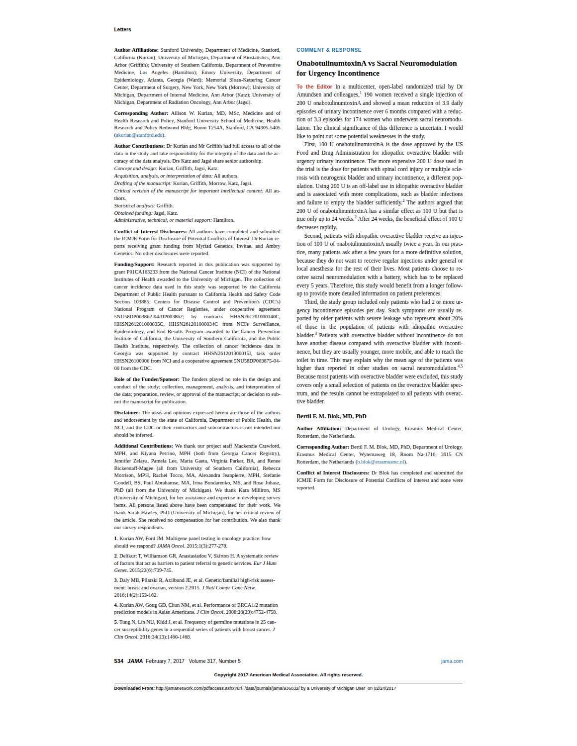Letters
Author Affiliations: Stanford University, Department of Medicine, Stanford, California (Kurian); University of Michigan, Department of Biostatistics, Ann Arbor (Griffith); University of Southern California, Department of Preventive Medicine, Los Angeles (Hamilton); Emory University, Department of Epidemiology, Atlanta, Georgia (Ward); Memorial Sloan-Kettering Cancer Center, Department of Surgery, New York, New York (Morrow); University of Michigan, Department of Internal Medicine, Ann Arbor (Katz); University of Michigan, Department of Radiation Oncology, Ann Arbor (Jagsi).
Corresponding Author: Allison W. Kurian, MD, MSc, Medicine and of Health Research and Policy, Stanford University School of Medicine, Health Research and Policy Redwood Bldg, Room T254A, Stanford, CA 94305-5405 (akurian@stanford.edu).
Author Contributions: Dr Kurian and Mr Griffith had full access to all of the data in the study and take responsibility for the integrity of the data and the accuracy of the data analysis. Drs Katz and Jagsi share senior authorship.
Concept and design: Kurian, Griffith, Jagsi, Katz.
Acquisition, analysis, or interpretation of data: All authors.
Drafting of the manuscript: Kurian, Griffith, Morrow, Katz, Jagsi.
Critical revision of the manuscript for important intellectual content: All authors.
Statistical analysis: Griffith.
Obtained funding: Jagsi, Katz.
Administrative, technical, or material support: Hamilton.
Conflict of Interest Disclosures: All authors have completed and submitted the ICMJE Form for Disclosure of Potential Conflicts of Interest. Dr Kurian reports receiving grant funding from Myriad Genetics, Invitae, and Ambry Genetics. No other disclosures were reported.
Funding/Support: Research reported in this publication was supported by grant P01CA163233 from the National Cancer Institute (NCI) of the National Institutes of Health awarded to the University of Michigan. The collection of cancer incidence data used in this study was supported by the California Department of Public Health pursuant to California Health and Safety Code Section 103885; Centers for Disease Control and Prevention's (CDC's) National Program of Cancer Registries, under cooperative agreement 5NU58DP003862-04/DP003862; by contracts HHSN261201000140C, HHSN261201000035C, HHSN261201000034C from NCI's Surveillance, Epidemiology, and End Results Program awarded to the Cancer Prevention Institute of California, the University of Southern California, and the Public Health Institute, respectively. The collection of cancer incidence data in Georgia was supported by contract HHSN261201300015I, task order HHSN26100006 from NCI and a cooperative agreement 5NU58DP003875-04-00 from the CDC.
Role of the Funder/Sponsor: The funders played no role in the design and conduct of the study; collection, management, analysis, and interpretation of the data; preparation, review, or approval of the manuscript; or decision to submit the manuscript for publication.
Disclaimer: The ideas and opinions expressed herein are those of the authors and endorsement by the state of California, Department of Public Health, the NCI, and the CDC or their contractors and subcontractors is not intended nor should be inferred.
Additional Contributions: We thank our project staff Mackenzie Crawford, MPH, and Kiyana Perrino, MPH (both from Georgia Cancer Registry), Jennifer Zelaya, Pamela Lee, Maria Gaeta, Virginia Parker, BA, and Renee Bickerstaff-Magee (all from University of Southern California), Rebecca Morrison, MPH, Rachel Tocco, MA, Alexandra Jeanpierre, MPH, Stefanie Goodell, BS, Paul Abrahamse, MA, Irina Bondarenko, MS, and Rose Juhasz, PhD (all from the University of Michigan). We thank Kara Milliron, MS (University of Michigan), for her assistance and expertise in developing survey items. All persons listed above have been compensated for their work. We thank Sarah Hawley, PhD (University of Michigan), for her critical review of the article. She received no compensation for her contribution. We also thank our survey respondents.
1. Kurian AW, Ford JM. Multigene panel testing in oncology practice: how should we respond? JAMA Oncol. 2015;1(3):277-278.
2. Delikurt T, Williamson GR, Anastasiadou V, Skirton H. A systematic review of factors that act as barriers to patient referral to genetic services. Eur J Hum Genet. 2015;23(6):739-745.
3. Daly MB, Pilarski R, Axilbund JE, et al. Genetic/familial high-risk assessment: breast and ovarian, version 2.2015. J Natl Compr Canc Netw. 2016;14(2):153-162.
4. Kurian AW, Gong GD, Chun NM, et al. Performance of BRCA1/2 mutation prediction models in Asian Americans. J Clin Oncol. 2008;26(29):4752-4758.
5. Tung N, Lin NU, Kidd J, et al. Frequency of germline mutations in 25 cancer susceptibility genes in a sequential series of patients with breast cancer. J Clin Oncol. 2016;34(13):1460-1468.
Comment & Response
OnabotulinumtoxinA vs Sacral Neuromodulation
for Urgency Incontinence
To the Editor In a multicenter, open-label randomized trial by Dr Amundsen and colleagues,1 190 women received a single injection of 200 U onabotulinumtoxinA and showed a mean reduction of 3.9 daily episodes of urinary incontinence over 6 months compared with a reduction of 3.3 episodes for 174 women who underwent sacral neuromodulation. The clinical significance of this difference is uncertain. I would like to point out some potential weaknesses in the study.
First, 100 U onabotulinumtoxinA is the dose approved by the US Food and Drug Administration for idiopathic overactive bladder with urgency urinary incontinence. The more expensive 200 U dose used in the trial is the dose for patients with spinal cord injury or multiple sclerosis with neurogenic bladder and urinary incontinence, a different population. Using 200 U is an off-label use in idiopathic overactive bladder and is associated with more complications, such as bladder infections and failure to empty the bladder sufficiently.2 The authors argued that 200 U of onabotulinumtoxinA has a similar effect as 100 U but that is true only up to 24 weeks.2 After 24 weeks, the beneficial effect of 100 U decreases rapidly.
Second, patients with idiopathic overactive bladder receive an injection of 100 U of onabotulinumtoxinA usually twice a year. In our practice, many patients ask after a few years for a more definitive solution, because they do not want to receive regular injections under general or local anesthesia for the rest of their lives. Most patients choose to receive sacral neuromodulation with a battery, which has to be replaced every 5 years. Therefore, this study would benefit from a longer follow-up to provide more detailed information on patient preferences.
Third, the study group included only patients who had 2 or more urgency incontinence episodes per day. Such symptoms are usually reported by older patients with severe leakage who represent about 20% of those in the population of patients with idiopathic overactive bladder.3 Patients with overactive bladder without incontinence do not have another disease compared with overactive bladder with incontinence, but they are usually younger, more mobile, and able to reach the toilet in time. This may explain why the mean age of the patients was higher than reported in other studies on sacral neuromodulation.4,5 Because most patients with overactive bladder were excluded, this study covers only a small selection of patients on the overactive bladder spectrum, and the results cannot be extrapolated to all patients with overactive bladder.
Bertil F. M. Blok, MD, PhD
Author Affiliation: Department of Urology, Erasmus Medical Center, Rotterdam, the Netherlands.
Corresponding Author: Bertil F. M. Blok, MD, PhD, Department of Urology, Erasmus Medical Center, Wytemaweg 18, Room Na-1716, 3015 CN Rotterdam, the Netherlands (b.blok@erasmusmc.nl).
Conflict of Interest Disclosures: Dr Blok has completed and submitted the ICMJE Form for Disclosure of Potential Conflicts of Interest and none were reported.
534 JAMA February 7, 2017 Volume 317, Number 5
jama.com
Copyright 2017 American Medical Association. All rights reserved.
Downloaded From: http://jamanetwork.com/pdfaccess.ashx?url=/data/journals/jama/936032/ by a University of Michigan User on 02/24/2017